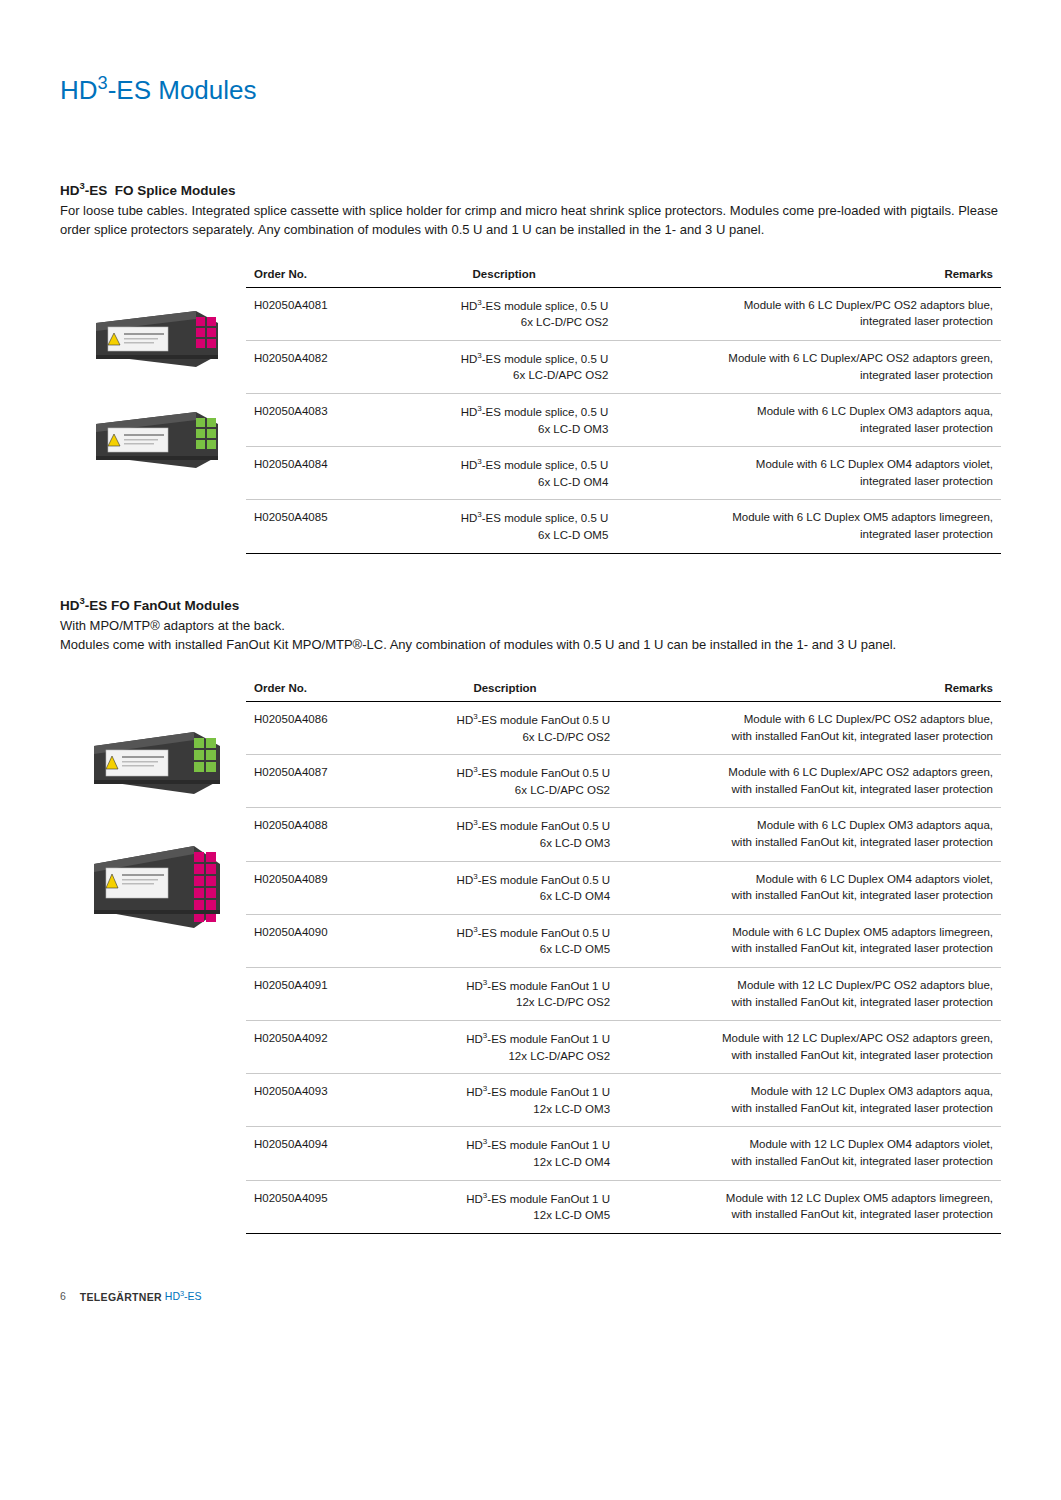HD3-ES Modules
HD3-ES FO Splice Modules
For loose tube cables. Integrated splice cassette with splice holder for crimp and micro heat shrink splice protectors. Modules come pre-loaded with pigtails. Please order splice protectors separately. Any combination of modules with 0.5 U and 1 U can be installed in the 1- and 3 U panel.
| | Order No. | Description | Remarks |
| --- | --- | --- | --- |
| | H02050A4081 | HD 3 -ES module splice, 0.5 U 6x LC-D/PC OS2 | Module with 6 LC Duplex/PC OS2 adaptors blue, integrated laser protection |
| H02050A4082 | HD 3 -ES module splice, 0.5 U 6x LC-D/APC OS2 | Module with 6 LC Duplex/APC OS2 adaptors green, integrated laser protection |
| H02050A4083 | HD 3 -ES module splice, 0.5 U 6x LC-D OM3 | Module with 6 LC Duplex OM3 adaptors aqua, integrated laser protection |
| H02050A4084 | HD 3 -ES module splice, 0.5 U 6x LC-D OM4 | Module with 6 LC Duplex OM4 adaptors violet, integrated laser protection |
| H02050A4085 | HD 3 -ES module splice, 0.5 U 6x LC-D OM5 | Module with 6 LC Duplex OM5 adaptors limegreen, integrated laser protection |
HD3-ES FO FanOut Modules
With MPO/MTP® adaptors at the back.
Modules come with installed FanOut Kit MPO/MTP®-LC. Any combination of modules with 0.5 U and 1 U can be installed in the 1- and 3 U panel.
| | Order No. | Description | Remarks |
| --- | --- | --- | --- |
| | H02050A4086 | HD 3 -ES module FanOut 0.5 U 6x LC-D/PC OS2 | Module with 6 LC Duplex/PC OS2 adaptors blue, with installed FanOut kit, integrated laser protection |
| H02050A4087 | HD 3 -ES module FanOut 0.5 U 6x LC-D/APC OS2 | Module with 6 LC Duplex/APC OS2 adaptors green, with installed FanOut kit, integrated laser protection |
| H02050A4088 | HD 3 -ES module FanOut 0.5 U 6x LC-D OM3 | Module with 6 LC Duplex OM3 adaptors aqua, with installed FanOut kit, integrated laser protection |
| H02050A4089 | HD 3 -ES module FanOut 0.5 U 6x LC-D OM4 | Module with 6 LC Duplex OM4 adaptors violet, with installed FanOut kit, integrated laser protection |
| H02050A4090 | HD 3 -ES module FanOut 0.5 U 6x LC-D OM5 | Module with 6 LC Duplex OM5 adaptors limegreen, with installed FanOut kit, integrated laser protection |
| H02050A4091 | HD 3 -ES module FanOut 1 U 12x LC-D/PC OS2 | Module with 12 LC Duplex/PC OS2 adaptors blue, with installed FanOut kit, integrated laser protection |
| H02050A4092 | HD 3 -ES module FanOut 1 U 12x LC-D/APC OS2 | Module with 12 LC Duplex/APC OS2 adaptors green, with installed FanOut kit, integrated laser protection |
| H02050A4093 | HD 3 -ES module FanOut 1 U 12x LC-D OM3 | Module with 12 LC Duplex OM3 adaptors aqua, with installed FanOut kit, integrated laser protection |
| H02050A4094 | HD 3 -ES module FanOut 1 U 12x LC-D OM4 | Module with 12 LC Duplex OM4 adaptors violet, with installed FanOut kit, integrated laser protection |
| H02050A4095 | HD 3 -ES module FanOut 1 U 12x LC-D OM5 | Module with 12 LC Duplex OM5 adaptors limegreen, with installed FanOut kit, integrated laser protection |
6 TELEGÄRTNER HD3-ES